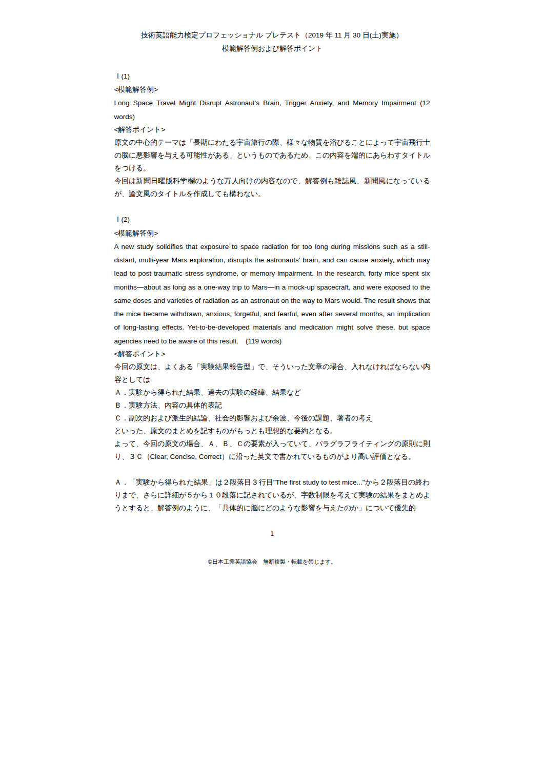技術英語能力検定プロフェッショナル プレテスト（2019 年 11 月 30 日(土)実施） 模範解答例および解答ポイント
Ⅰ(1)
<模範解答例>
Long Space Travel Might Disrupt Astronaut's Brain, Trigger Anxiety, and Memory Impairment (12 words)
<解答ポイント>
原文の中心的テーマは「長期にわたる宇宙旅行の際、様々な物質を浴びることによって宇宙飛行士の脳に悪影響を与える可能性がある」というものであるため、この内容を端的にあらわすタイトルをつける。
今回は新聞日曜版科学欄のような万人向けの内容なので、解答例も雑誌風、新聞風になっているが、論文風のタイトルを作成しても構わない。
Ⅰ(2)
<模範解答例>
A new study solidifies that exposure to space radiation for too long during missions such as a still-distant, multi-year Mars exploration, disrupts the astronauts’ brain, and can cause anxiety, which may lead to post traumatic stress syndrome, or memory impairment. In the research, forty mice spent six months—about as long as a one-way trip to Mars—in a mock-up spacecraft, and were exposed to the same doses and varieties of radiation as an astronaut on the way to Mars would. The result shows that the mice became withdrawn, anxious, forgetful, and fearful, even after several months, an implication of long-lasting effects. Yet-to-be-developed materials and medication might solve these, but space agencies need to be aware of this result.　(119 words)
<解答ポイント>
今回の原文は、よくある「実験結果報告型」で、そういった文章の場合、入れなければならない内容としては
Ａ．実験から得られた結果、過去の実験の経緯、結果など
Ｂ．実験方法、内容の具体的表記
Ｃ．副次的および派生的結論、社会的影響および余波、今後の課題、著者の考え
といった、原文のまとめを記すものがもっとも理想的な要約となる。
よって、今回の原文の場合、Ａ、Ｂ、Ｃの要素が入っていて、パラグラフライティングの原則に則り、３Ｃ（Clear, Concise, Correct）に沿った英文で書かれているものがより高い評価となる。
Ａ．「実験から得られた結果」は２段落目３行目"The first study to test mice..."から２段落目の終わりまで、さらに詳細が５から１０段落に記されているが、字数制限を考えて実験の結果をまとめようとすると、解答例のように、「具体的に脳にどのような影響を与えたのか」について優先的
1
©日本工業英語協会　無断複製・転載を禁じます。